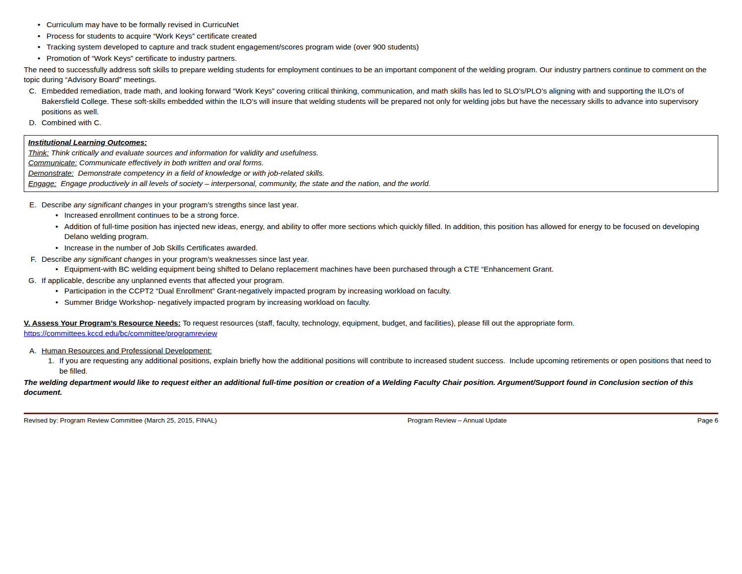Curriculum may have to be formally revised in CurricuNet
Process for students to acquire “Work Keys” certificate created
Tracking system developed to capture and track student engagement/scores program wide (over 900 students)
Promotion of “Work Keys” certificate to industry partners.
The need to successfully address soft skills to prepare welding students for employment continues to be an important component of the welding program. Our industry partners continue to comment on the topic during “Advisory Board” meetings.
Embedded remediation, trade math, and looking forward “Work Keys” covering critical thinking, communication, and math skills has led to SLO’s/PLO’s aligning with and supporting the ILO’s of Bakersfield College. These soft-skills embedded within the ILO’s will insure that welding students will be prepared not only for welding jobs but have the necessary skills to advance into supervisory positions as well.
Combined with C.
Institutional Learning Outcomes:
Think: Think critically and evaluate sources and information for validity and usefulness.
Communicate: Communicate effectively in both written and oral forms.
Demonstrate: Demonstrate competency in a field of knowledge or with job-related skills.
Engage: Engage productively in all levels of society – interpersonal, community, the state and the nation, and the world.
Describe any significant changes in your program’s strengths since last year.
Increased enrollment continues to be a strong force.
Addition of full-time position has injected new ideas, energy, and ability to offer more sections which quickly filled. In addition, this position has allowed for energy to be focused on developing Delano welding program.
Increase in the number of Job Skills Certificates awarded.
Describe any significant changes in your program’s weaknesses since last year.
Equipment-with BC welding equipment being shifted to Delano replacement machines have been purchased through a CTE “Enhancement Grant.
If applicable, describe any unplanned events that affected your program.
Participation in the CCPT2 “Dual Enrollment” Grant-negatively impacted program by increasing workload on faculty.
Summer Bridge Workshop- negatively impacted program by increasing workload on faculty.
V. Assess Your Program’s Resource Needs: To request resources (staff, faculty, technology, equipment, budget, and facilities), please fill out the appropriate form. https://committees.kccd.edu/bc/committee/programreview
Human Resources and Professional Development:
If you are requesting any additional positions, explain briefly how the additional positions will contribute to increased student success. Include upcoming retirements or open positions that need to be filled.
The welding department would like to request either an additional full-time position or creation of a Welding Faculty Chair position. Argument/Support found in Conclusion section of this document.
Revised by: Program Review Committee (March 25, 2015, FINAL) Program Review – Annual Update Page 6